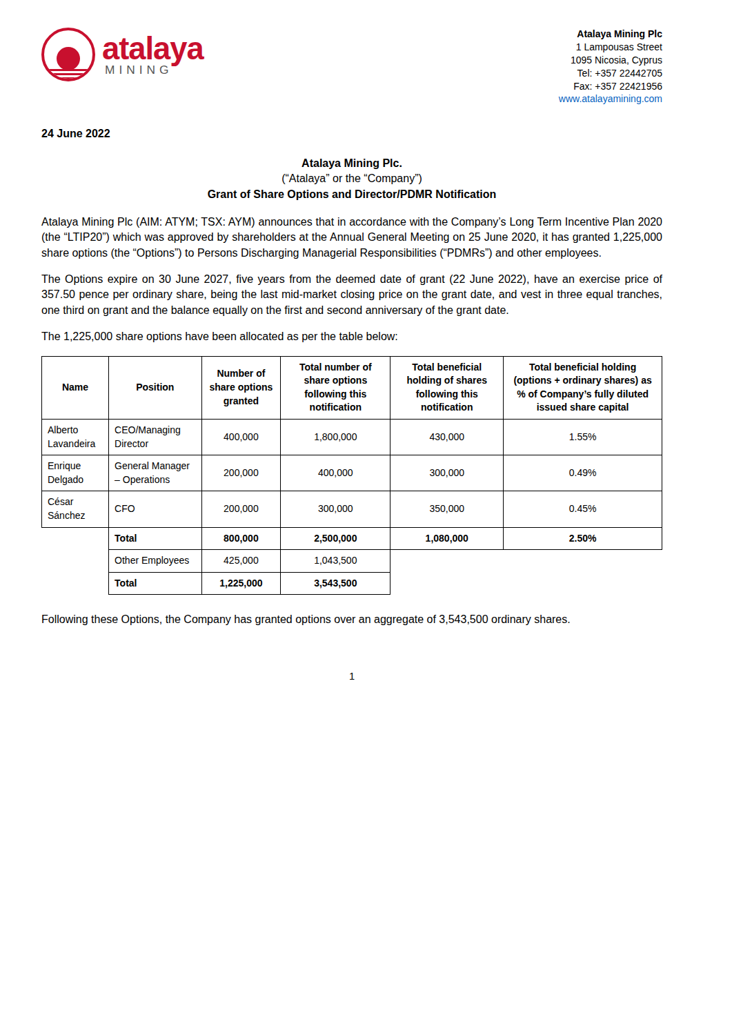atalaya
MINING
Atalaya Mining Plc
1 Lampousas Street
1095 Nicosia, Cyprus
Tel: +357 22442705
Fax: +357 22421956
www.atalayamining.com
24 June 2022
Atalaya Mining Plc.
(“Atalaya” or the “Company”)
Grant of Share Options and Director/PDMR Notification
Atalaya Mining Plc (AIM: ATYM; TSX: AYM) announces that in accordance with the Company’s Long Term Incentive Plan 2020 (the “LTIP20”) which was approved by shareholders at the Annual General Meeting on 25 June 2020, it has granted 1,225,000 share options (the “Options”) to Persons Discharging Managerial Responsibilities (“PDMRs”) and other employees.
The Options expire on 30 June 2027, five years from the deemed date of grant (22 June 2022), have an exercise price of 357.50 pence per ordinary share, being the last mid-market closing price on the grant date, and vest in three equal tranches, one third on grant and the balance equally on the first and second anniversary of the grant date.
The 1,225,000 share options have been allocated as per the table below:
| Name | Position | Number of share options granted | Total number of share options following this notification | Total beneficial holding of shares following this notification | Total beneficial holding (options + ordinary shares) as % of Company’s fully diluted issued share capital |
| --- | --- | --- | --- | --- | --- |
| Alberto Lavandeira | CEO/Managing Director | 400,000 | 1,800,000 | 430,000 | 1.55% |
| Enrique Delgado | General Manager – Operations | 200,000 | 400,000 | 300,000 | 0.49% |
| César Sánchez | CFO | 200,000 | 300,000 | 350,000 | 0.45% |
| | Total | 800,000 | 2,500,000 | 1,080,000 | 2.50% |
| | Other Employees | 425,000 | 1,043,500 | | |
| | Total | 1,225,000 | 3,543,500 |
Following these Options, the Company has granted options over an aggregate of 3,543,500 ordinary shares.
1